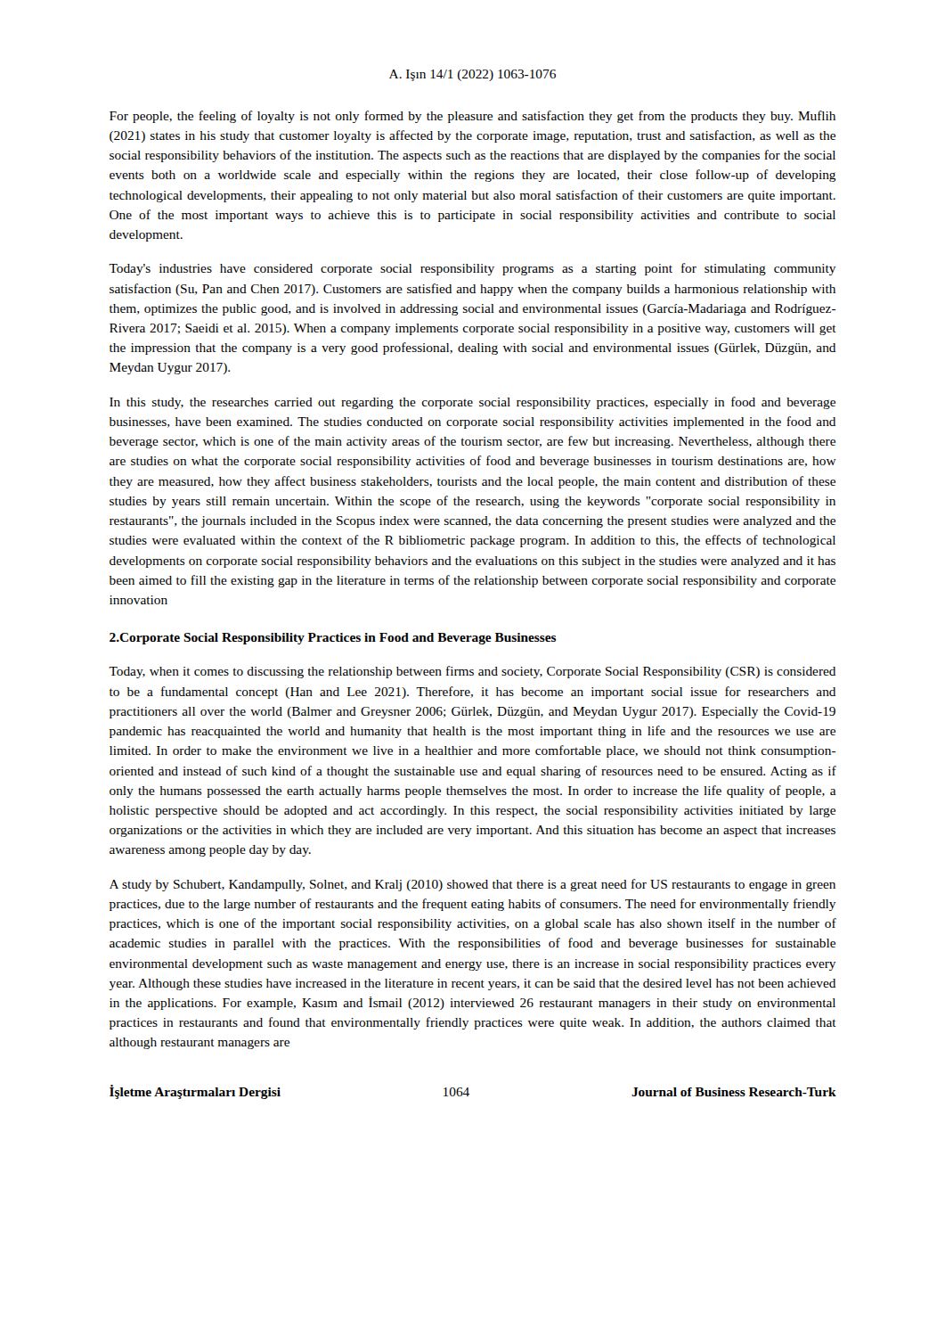A. Işın 14/1 (2022) 1063-1076
For people, the feeling of loyalty is not only formed by the pleasure and satisfaction they get from the products they buy. Muflih (2021) states in his study that customer loyalty is affected by the corporate image, reputation, trust and satisfaction, as well as the social responsibility behaviors of the institution. The aspects such as the reactions that are displayed by the companies for the social events both on a worldwide scale and especially within the regions they are located, their close follow-up of developing technological developments, their appealing to not only material but also moral satisfaction of their customers are quite important. One of the most important ways to achieve this is to participate in social responsibility activities and contribute to social development.
Today's industries have considered corporate social responsibility programs as a starting point for stimulating community satisfaction (Su, Pan and Chen 2017). Customers are satisfied and happy when the company builds a harmonious relationship with them, optimizes the public good, and is involved in addressing social and environmental issues (García-Madariaga and Rodríguez-Rivera 2017; Saeidi et al. 2015). When a company implements corporate social responsibility in a positive way, customers will get the impression that the company is a very good professional, dealing with social and environmental issues (Gürlek, Düzgün, and Meydan Uygur 2017).
In this study, the researches carried out regarding the corporate social responsibility practices, especially in food and beverage businesses, have been examined. The studies conducted on corporate social responsibility activities implemented in the food and beverage sector, which is one of the main activity areas of the tourism sector, are few but increasing. Nevertheless, although there are studies on what the corporate social responsibility activities of food and beverage businesses in tourism destinations are, how they are measured, how they affect business stakeholders, tourists and the local people, the main content and distribution of these studies by years still remain uncertain. Within the scope of the research, using the keywords "corporate social responsibility in restaurants", the journals included in the Scopus index were scanned, the data concerning the present studies were analyzed and the studies were evaluated within the context of the R bibliometric package program. In addition to this, the effects of technological developments on corporate social responsibility behaviors and the evaluations on this subject in the studies were analyzed and it has been aimed to fill the existing gap in the literature in terms of the relationship between corporate social responsibility and corporate innovation
2.Corporate Social Responsibility Practices in Food and Beverage Businesses
Today, when it comes to discussing the relationship between firms and society, Corporate Social Responsibility (CSR) is considered to be a fundamental concept (Han and Lee 2021). Therefore, it has become an important social issue for researchers and practitioners all over the world (Balmer and Greysner 2006; Gürlek, Düzgün, and Meydan Uygur 2017). Especially the Covid-19 pandemic has reacquainted the world and humanity that health is the most important thing in life and the resources we use are limited. In order to make the environment we live in a healthier and more comfortable place, we should not think consumption-oriented and instead of such kind of a thought the sustainable use and equal sharing of resources need to be ensured. Acting as if only the humans possessed the earth actually harms people themselves the most. In order to increase the life quality of people, a holistic perspective should be adopted and act accordingly. In this respect, the social responsibility activities initiated by large organizations or the activities in which they are included are very important. And this situation has become an aspect that increases awareness among people day by day.
A study by Schubert, Kandampully, Solnet, and Kralj (2010) showed that there is a great need for US restaurants to engage in green practices, due to the large number of restaurants and the frequent eating habits of consumers. The need for environmentally friendly practices, which is one of the important social responsibility activities, on a global scale has also shown itself in the number of academic studies in parallel with the practices. With the responsibilities of food and beverage businesses for sustainable environmental development such as waste management and energy use, there is an increase in social responsibility practices every year. Although these studies have increased in the literature in recent years, it can be said that the desired level has not been achieved in the applications. For example, Kasım and İsmail (2012) interviewed 26 restaurant managers in their study on environmental practices in restaurants and found that environmentally friendly practices were quite weak. In addition, the authors claimed that although restaurant managers are
İşletme Araştırmaları Dergisi 1064 Journal of Business Research-Turk